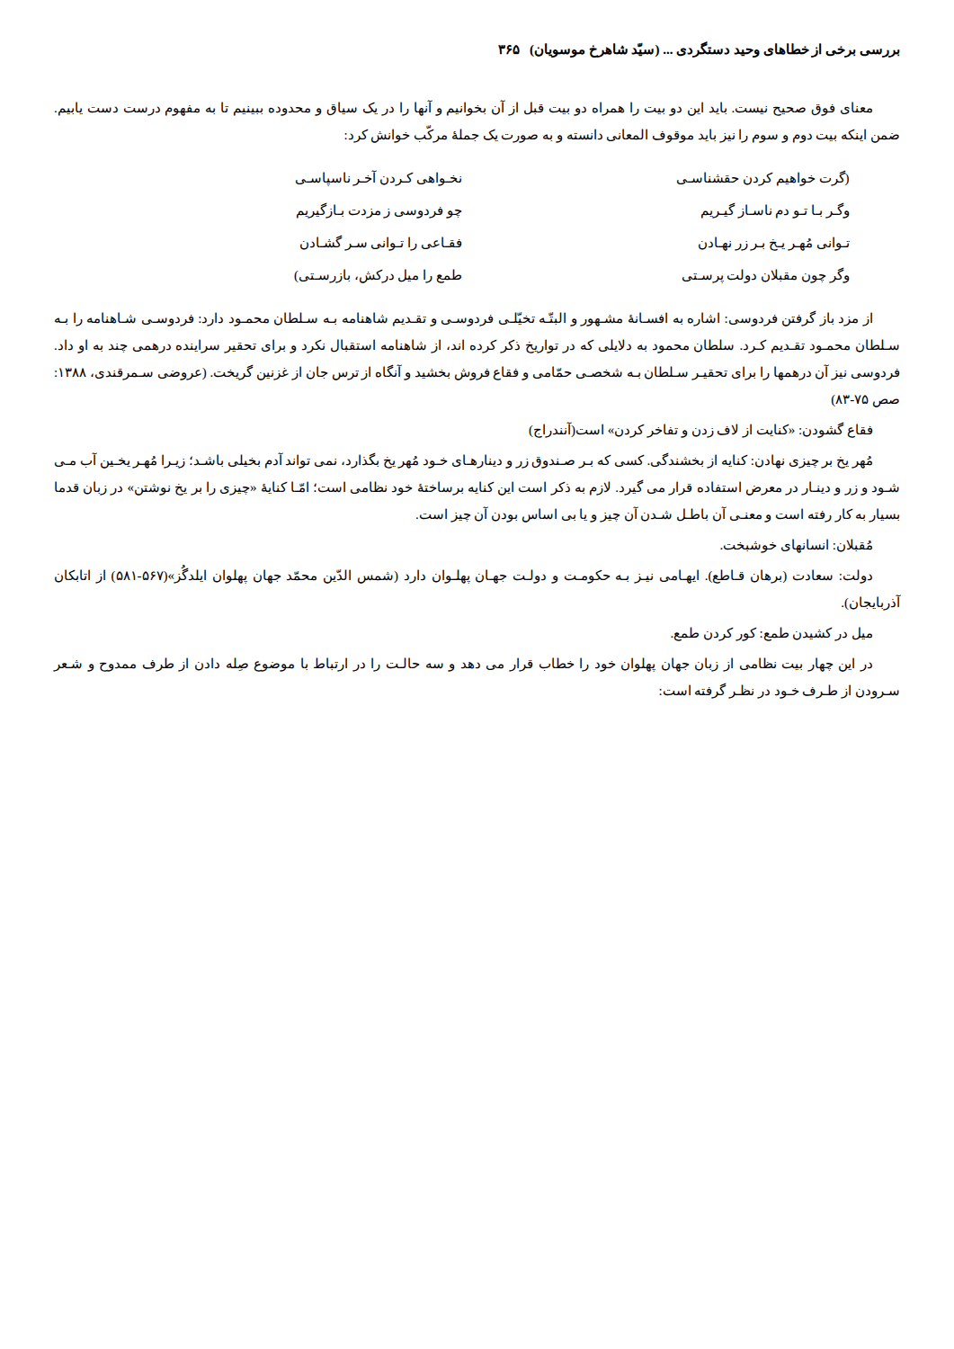بررسی برخی از خطاهای وحید دستگردی ... (سیّد شاهرخ موسویان) ۳۶۵
معنای فوق صحیح نیست. باید این دو بیت را همراه دو بیت قبل از آن بخوانیم و آنها را در یک سیاق و محدوده ببینیم تا به مفهوم درست دست یابیم. ضمن اینکه بیت دوم و سوم را نیز باید موقوف المعانی دانسته و به صورت یک جملهٔ مرکّب خوانش کرد:
(گرت خواهیم کردن حقشناسـی
نخـواهی کـردن آخـر ناسپاسـی
وگـر بـا تـو دم ناسـاز گیـریم
چو فردوسی ز مزدت بـازگیریم
تـوانی مُهـر یـخ بـر زر نهـادن
فقـاعی را تـوانی سـر گشـادن
وگر چون مقبلان دولت پرسـتی
طمع را میل درکش، بازرسـتی)
از مزد باز گرفتن فردوسی: اشاره به افسـانهٔ مشـهور و البتّـه تخیّلـی فردوسـی و تقـدیم شاهنامه بـه سـلطان محمـود دارد: فردوسـی شـاهنامه را بـه سـلطان محمـود تقـدیم کـرد. سلطان محمود به دلایلی که در تواریخ ذکر کرده اند، از شاهنامه استقبال نکرد و برای تحقیر سراینده درهمی چند به او داد. فردوسی نیز آن درهمها را برای تحقیـر سـلطان بـه شخصـی حمّامی و فقاع فروش بخشید و آنگاه از ترس جان از غزنین گریخت. (عروضی سـمرقندی، ۱۳۸۸: صص ۷۵-۸۳)
فقاع گشودن: «کنایت از لاف زدن و تفاخر کردن» است(آنندراج)
مُهر یخ بر چیزی نهادن: کنایه از بخشندگی. کسی که بـر صـندوق زر و دینارهـای خـود مُهر یخ بگذارد، نمی تواند آدم بخیلی باشـد؛ زیـرا مُهـر یخـین آب مـی شـود و زر و دینـار در معرض استفاده قرار می گیرد. لازم به ذکر است این کنایه برساختهٔ خود نظامی است؛ امّـا کنایهٔ «چیزی را بر یخ نوشتن» در زبان قدما بسیار به کار رفته است و معنـی آن باطـل شـدن آن چیز و یا بی اساس بودن آن چیز است.
مُقبلان: انسانهای خوشبخت.
دولت: سعادت (برهان قـاطع). ایهـامی نیـز بـه حکومـت و دولـت جهـان پهلـوان دارد (شمس الدّین محمّد جهان پهلوان ایلدگُز»(۵۶۷-۵۸۱) از اتابکان آذربایجان).
میل در کشیدن طمع: کور کردن طمع.
در این چهار بیت نظامی از زبان جهان پهلوان خود را خطاب قرار می دهد و سه حالـت را در ارتباط با موضوع صِله دادن از طرف ممدوح و شـعر سـرودن از طـرف خـود در نظـر گرفته است: